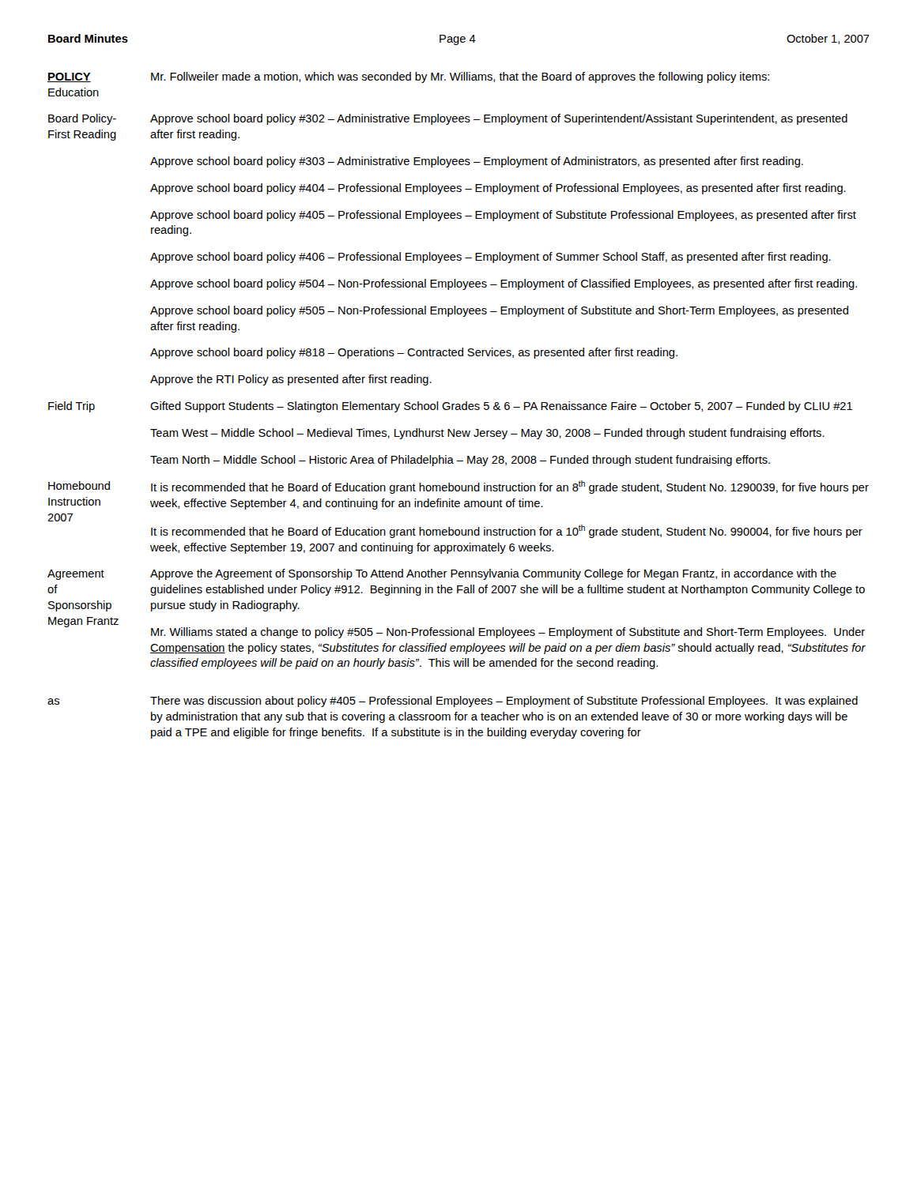Board Minutes
Page 4
October 1, 2007
| POLICY Education | Mr. Follweiler made a motion, which was seconded by Mr. Williams, that the Board of approves the following policy items: |
| Board Policy- First Reading | Approve school board policy #302 – Administrative Employees – Employment of Superintendent/Assistant Superintendent, as presented after first reading. Approve school board policy #303 – Administrative Employees – Employment of Administrators, as presented after first reading. Approve school board policy #404 – Professional Employees – Employment of Professional Employees, as presented after first reading. Approve school board policy #405 – Professional Employees – Employment of Substitute Professional Employees, as presented after first reading. Approve school board policy #406 – Professional Employees – Employment of Summer School Staff, as presented after first reading. Approve school board policy #504 – Non-Professional Employees – Employment of Classified Employees, as presented after first reading. Approve school board policy #505 – Non-Professional Employees – Employment of Substitute and Short-Term Employees, as presented after first reading. Approve school board policy #818 – Operations – Contracted Services, as presented after first reading. Approve the RTI Policy as presented after first reading. |
| Field Trip | Gifted Support Students – Slatington Elementary School Grades 5 & 6 – PA Renaissance Faire – October 5, 2007 – Funded by CLIU #21 Team West – Middle School – Medieval Times, Lyndhurst New Jersey – May 30, 2008 – Funded through student fundraising efforts. Team North – Middle School – Historic Area of Philadelphia – May 28, 2008 – Funded through student fundraising efforts. |
| Homebound Instruction 2007 | It is recommended that he Board of Education grant homebound instruction for an 8 th grade student, Student No. 1290039, for five hours per week, effective September 4, and continuing for an indefinite amount of time. It is recommended that he Board of Education grant homebound instruction for a 10 th grade student, Student No. 990004, for five hours per week, effective September 19, 2007 and continuing for approximately 6 weeks. |
| Agreement of Sponsorship Megan Frantz | Approve the Agreement of Sponsorship To Attend Another Pennsylvania Community College for Megan Frantz, in accordance with the guidelines established under Policy #912. Beginning in the Fall of 2007 she will be a fulltime student at Northampton Community College to pursue study in Radiography. Mr. Williams stated a change to policy #505 – Non-Professional Employees – Employment of Substitute and Short-Term Employees. Under Compensation the policy states, “Substitutes for classified employees will be paid on a per diem basis” should actually read, “Substitutes for classified employees will be paid on an hourly basis” . This will be amended for the second reading. |
| as | There was discussion about policy #405 – Professional Employees – Employment of Substitute Professional Employees. It was explained by administration that any sub that is covering a classroom for a teacher who is on an extended leave of 30 or more working days will be paid a TPE and eligible for fringe benefits. If a substitute is in the building everyday covering for |